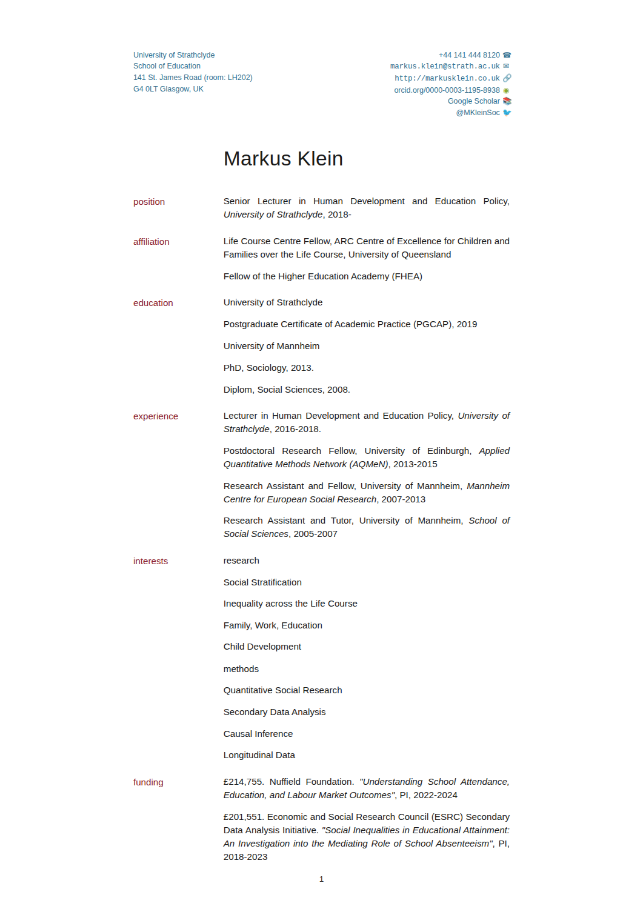University of Strathclyde
School of Education
141 St. James Road (room: LH202)
G4 0LT Glasgow, UK
+44 141 444 8120☎
markus.klein@strath.ac.uk✉
http://markusklein.co.uk🔗
orcid.org/0000-0003-1195-8938◉
Google Scholar📚
@MKleinSoc🐦
Markus Klein
position
Senior Lecturer in Human Development and Education Policy, University of Strathclyde, 2018-
affiliation
Life Course Centre Fellow, ARC Centre of Excellence for Children and Families over the Life Course, University of Queensland
Fellow of the Higher Education Academy (FHEA)
education
University of Strathclyde
Postgraduate Certificate of Academic Practice (PGCAP), 2019
University of Mannheim
PhD, Sociology, 2013.
Diplom, Social Sciences, 2008.
experience
Lecturer in Human Development and Education Policy, University of Strathclyde, 2016-2018.
Postdoctoral Research Fellow, University of Edinburgh, Applied Quantitative Methods Network (AQMeN), 2013-2015
Research Assistant and Fellow, University of Mannheim, Mannheim Centre for European Social Research, 2007-2013
Research Assistant and Tutor, University of Mannheim, School of Social Sciences, 2005-2007
interests
research
Social Stratification
Inequality across the Life Course
Family, Work, Education
Child Development
methods
Quantitative Social Research
Secondary Data Analysis
Causal Inference
Longitudinal Data
funding
£214,755. Nuffield Foundation. "Understanding School Attendance, Education, and Labour Market Outcomes", PI, 2022-2024
£201,551. Economic and Social Research Council (ESRC) Secondary Data Analysis Initiative. "Social Inequalities in Educational Attainment: An Investigation into the Mediating Role of School Absenteeism", PI, 2018-2023
1